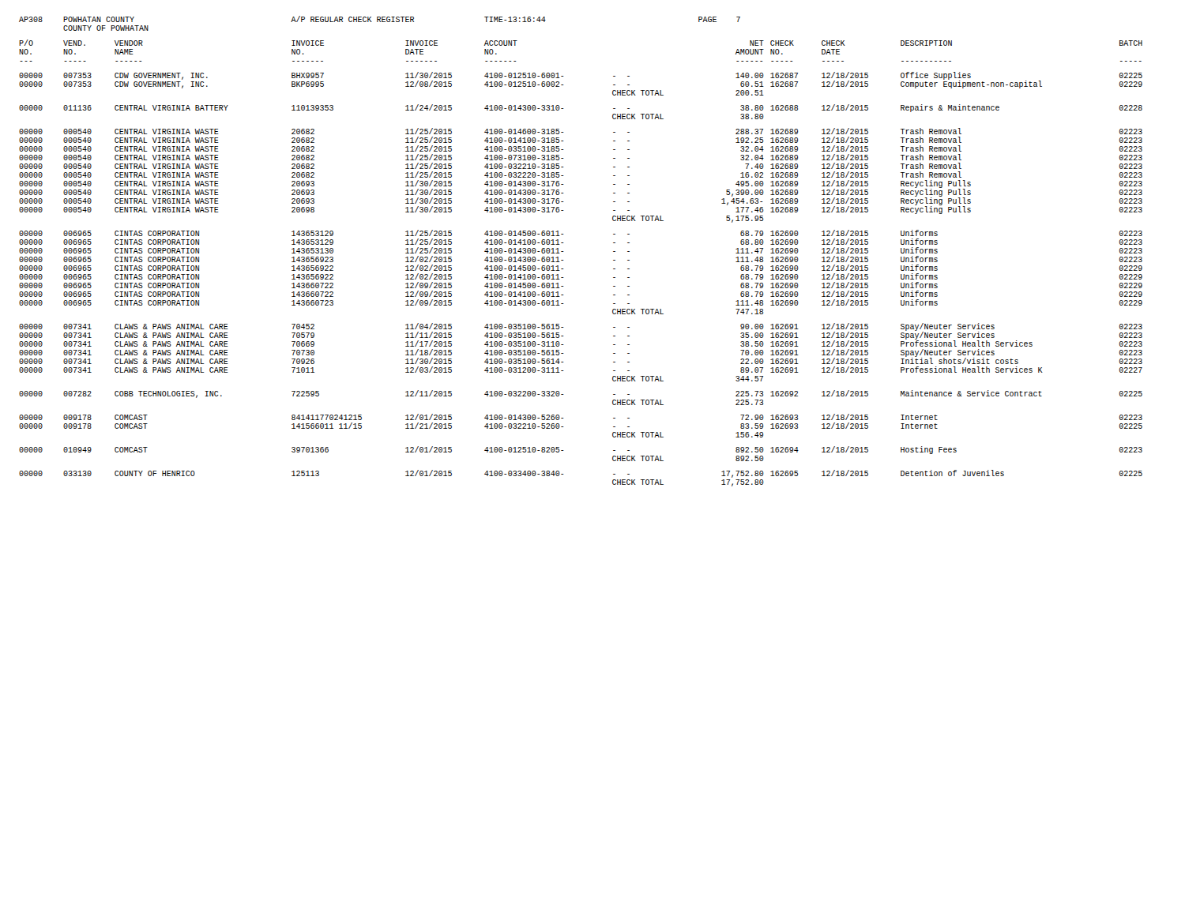| AP308 | POWHATAN COUNTY | A/P REGULAR CHECK REGISTER | TIME-13:16:44 | PAGE 7 | | | |
| | COUNTY OF POWHATAN | | | | | | | | | |
| P/O | VEND. | VENDOR | INVOICE | INVOICE | ACCOUNT | | NET | CHECK | CHECK | DESCRIPTION | BATCH |
| NO. | NO. | NAME | NO. | DATE | NO. | | AMOUNT | NO. | DATE | | |
| --- | ----- | ------ | ------- | ------- | ------- | | ------ | ----- | ----- | ----------- | ----- |
| 00000 | 007353 | CDW GOVERNMENT, INC. | BHX9957 | 11/30/2015 | 4100-012510-6001- | - - | 140.00 | 162687 | 12/18/2015 | Office Supplies | 02225 |
| 00000 | 007353 | CDW GOVERNMENT, INC. | BKP6995 | 12/08/2015 | 4100-012510-6002- | - - | 60.51 | 162687 | 12/18/2015 | Computer Equipment-non-capital | 02229 |
| | | | | | | CHECK TOTAL | 200.51 | | | | |
| 00000 | 011136 | CENTRAL VIRGINIA BATTERY | 110139353 | 11/24/2015 | 4100-014300-3310- | - - | 38.80 | 162688 | 12/18/2015 | Repairs & Maintenance | 02228 |
| | | | | | | CHECK TOTAL | 38.80 | | | | |
| 00000 | 000540 | CENTRAL VIRGINIA WASTE | 20682 | 11/25/2015 | 4100-014600-3185- | - - | 288.37 | 162689 | 12/18/2015 | Trash Removal | 02223 |
| 00000 | 000540 | CENTRAL VIRGINIA WASTE | 20682 | 11/25/2015 | 4100-014100-3185- | - - | 192.25 | 162689 | 12/18/2015 | Trash Removal | 02223 |
| 00000 | 000540 | CENTRAL VIRGINIA WASTE | 20682 | 11/25/2015 | 4100-035100-3185- | - - | 32.04 | 162689 | 12/18/2015 | Trash Removal | 02223 |
| 00000 | 000540 | CENTRAL VIRGINIA WASTE | 20682 | 11/25/2015 | 4100-073100-3185- | - - | 32.04 | 162689 | 12/18/2015 | Trash Removal | 02223 |
| 00000 | 000540 | CENTRAL VIRGINIA WASTE | 20682 | 11/25/2015 | 4100-032210-3185- | - - | 7.40 | 162689 | 12/18/2015 | Trash Removal | 02223 |
| 00000 | 000540 | CENTRAL VIRGINIA WASTE | 20682 | 11/25/2015 | 4100-032220-3185- | - - | 16.02 | 162689 | 12/18/2015 | Trash Removal | 02223 |
| 00000 | 000540 | CENTRAL VIRGINIA WASTE | 20693 | 11/30/2015 | 4100-014300-3176- | - - | 495.00 | 162689 | 12/18/2015 | Recycling Pulls | 02223 |
| 00000 | 000540 | CENTRAL VIRGINIA WASTE | 20693 | 11/30/2015 | 4100-014300-3176- | - - | 5,390.00 | 162689 | 12/18/2015 | Recycling Pulls | 02223 |
| 00000 | 000540 | CENTRAL VIRGINIA WASTE | 20693 | 11/30/2015 | 4100-014300-3176- | - - | 1,454.63- | 162689 | 12/18/2015 | Recycling Pulls | 02223 |
| 00000 | 000540 | CENTRAL VIRGINIA WASTE | 20698 | 11/30/2015 | 4100-014300-3176- | - - | 177.46 | 162689 | 12/18/2015 | Recycling Pulls | 02223 |
| | | | | | | CHECK TOTAL | 5,175.95 | | | | |
| 00000 | 006965 | CINTAS CORPORATION | 143653129 | 11/25/2015 | 4100-014500-6011- | - - | 68.79 | 162690 | 12/18/2015 | Uniforms | 02223 |
| 00000 | 006965 | CINTAS CORPORATION | 143653129 | 11/25/2015 | 4100-014100-6011- | - - | 68.80 | 162690 | 12/18/2015 | Uniforms | 02223 |
| 00000 | 006965 | CINTAS CORPORATION | 143653130 | 11/25/2015 | 4100-014300-6011- | - - | 111.47 | 162690 | 12/18/2015 | Uniforms | 02223 |
| 00000 | 006965 | CINTAS CORPORATION | 143656923 | 12/02/2015 | 4100-014300-6011- | - - | 111.48 | 162690 | 12/18/2015 | Uniforms | 02223 |
| 00000 | 006965 | CINTAS CORPORATION | 143656922 | 12/02/2015 | 4100-014500-6011- | - - | 68.79 | 162690 | 12/18/2015 | Uniforms | 02229 |
| 00000 | 006965 | CINTAS CORPORATION | 143656922 | 12/02/2015 | 4100-014100-6011- | - - | 68.79 | 162690 | 12/18/2015 | Uniforms | 02229 |
| 00000 | 006965 | CINTAS CORPORATION | 143660722 | 12/09/2015 | 4100-014500-6011- | - - | 68.79 | 162690 | 12/18/2015 | Uniforms | 02229 |
| 00000 | 006965 | CINTAS CORPORATION | 143660722 | 12/09/2015 | 4100-014100-6011- | - - | 68.79 | 162690 | 12/18/2015 | Uniforms | 02229 |
| 00000 | 006965 | CINTAS CORPORATION | 143660723 | 12/09/2015 | 4100-014300-6011- | - - | 111.48 | 162690 | 12/18/2015 | Uniforms | 02229 |
| | | | | | | CHECK TOTAL | 747.18 | | | | |
| 00000 | 007341 | CLAWS & PAWS ANIMAL CARE | 70452 | 11/04/2015 | 4100-035100-5615- | - - | 90.00 | 162691 | 12/18/2015 | Spay/Neuter Services | 02223 |
| 00000 | 007341 | CLAWS & PAWS ANIMAL CARE | 70579 | 11/11/2015 | 4100-035100-5615- | - - | 35.00 | 162691 | 12/18/2015 | Spay/Neuter Services | 02223 |
| 00000 | 007341 | CLAWS & PAWS ANIMAL CARE | 70669 | 11/17/2015 | 4100-035100-3110- | - - | 38.50 | 162691 | 12/18/2015 | Professional Health Services | 02223 |
| 00000 | 007341 | CLAWS & PAWS ANIMAL CARE | 70730 | 11/18/2015 | 4100-035100-5615- | - - | 70.00 | 162691 | 12/18/2015 | Spay/Neuter Services | 02223 |
| 00000 | 007341 | CLAWS & PAWS ANIMAL CARE | 70926 | 11/30/2015 | 4100-035100-5614- | - - | 22.00 | 162691 | 12/18/2015 | Initial shots/visit costs | 02223 |
| 00000 | 007341 | CLAWS & PAWS ANIMAL CARE | 71011 | 12/03/2015 | 4100-031200-3111- | - - | 89.07 | 162691 | 12/18/2015 | Professional Health Services K | 02227 |
| | | | | | | CHECK TOTAL | 344.57 | | | | |
| 00000 | 007282 | COBB TECHNOLOGIES, INC. | 722595 | 12/11/2015 | 4100-032200-3320- | - - | 225.73 | 162692 | 12/18/2015 | Maintenance & Service Contract | 02225 |
| | | | | | | CHECK TOTAL | 225.73 | | | | |
| 00000 | 009178 | COMCAST | 841411770241215 | 12/01/2015 | 4100-014300-5260- | - - | 72.90 | 162693 | 12/18/2015 | Internet | 02223 |
| 00000 | 009178 | COMCAST | 141566011 11/15 | 11/21/2015 | 4100-032210-5260- | - - | 83.59 | 162693 | 12/18/2015 | Internet | 02225 |
| | | | | | | CHECK TOTAL | 156.49 | | | | |
| 00000 | 010949 | COMCAST | 39701366 | 12/01/2015 | 4100-012510-8205- | - - | 892.50 | 162694 | 12/18/2015 | Hosting Fees | 02223 |
| | | | | | | CHECK TOTAL | 892.50 | | | | |
| 00000 | 033130 | COUNTY OF HENRICO | 125113 | 12/01/2015 | 4100-033400-3840- | - - | 17,752.80 | 162695 | 12/18/2015 | Detention of Juveniles | 02225 |
| | | | | | | CHECK TOTAL | 17,752.80 | | | | |